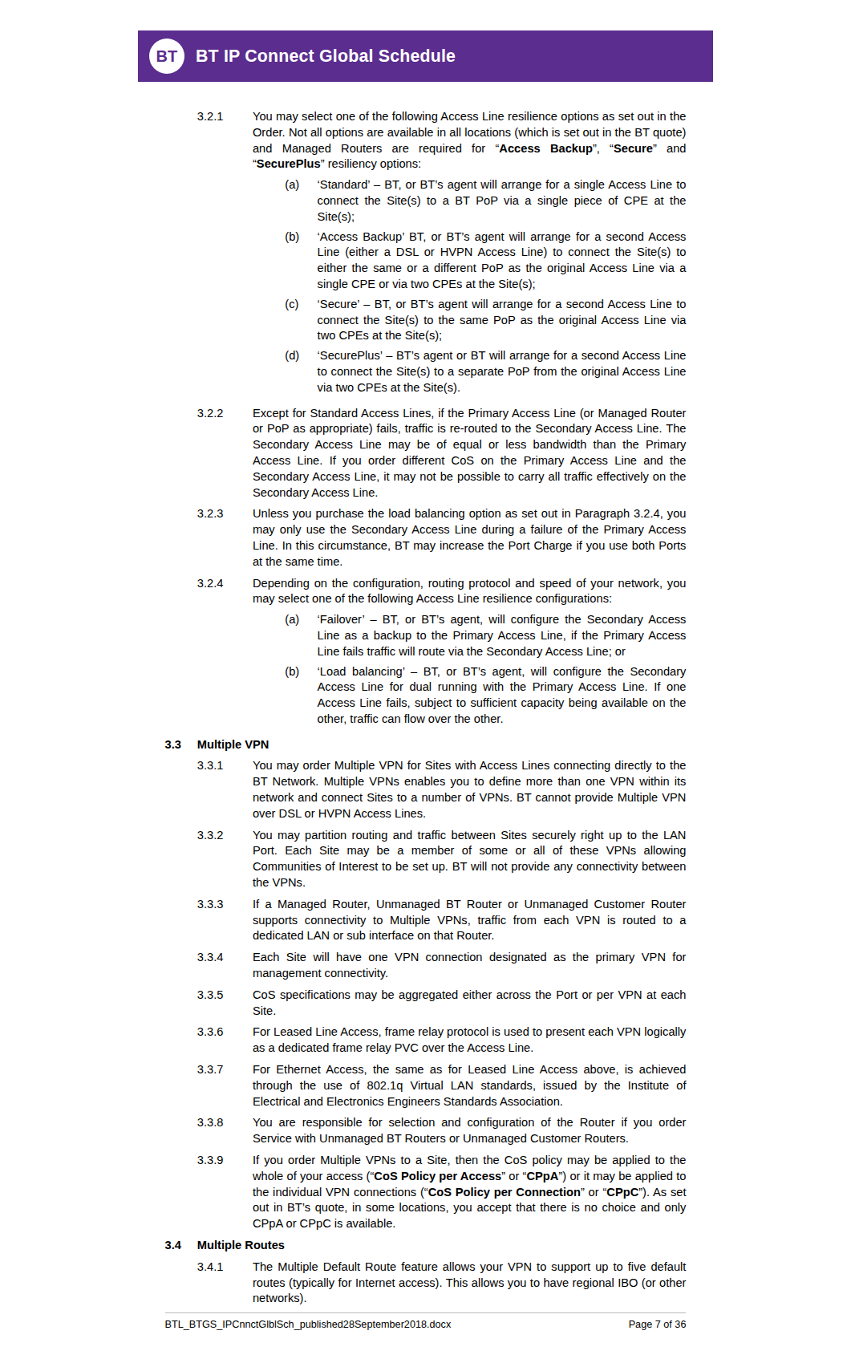BT
BT IP Connect Global Schedule
3.2.1
You may select one of the following Access Line resilience options as set out in the Order. Not all options are available in all locations (which is set out in the BT quote) and Managed Routers are required for “Access Backup”, “Secure” and “SecurePlus” resiliency options:
(a)
‘Standard’ – BT, or BT’s agent will arrange for a single Access Line to connect the Site(s) to a BT PoP via a single piece of CPE at the Site(s);
(b)
‘Access Backup’ BT, or BT’s agent will arrange for a second Access Line (either a DSL or HVPN Access Line) to connect the Site(s) to either the same or a different PoP as the original Access Line via a single CPE or via two CPEs at the Site(s);
(c)
‘Secure’ – BT, or BT’s agent will arrange for a second Access Line to connect the Site(s) to the same PoP as the original Access Line via two CPEs at the Site(s);
(d)
‘SecurePlus’ – BT’s agent or BT will arrange for a second Access Line to connect the Site(s) to a separate PoP from the original Access Line via two CPEs at the Site(s).
3.2.2
Except for Standard Access Lines, if the Primary Access Line (or Managed Router or PoP as appropriate) fails, traffic is re-routed to the Secondary Access Line. The Secondary Access Line may be of equal or less bandwidth than the Primary Access Line. If you order different CoS on the Primary Access Line and the Secondary Access Line, it may not be possible to carry all traffic effectively on the Secondary Access Line.
3.2.3
Unless you purchase the load balancing option as set out in Paragraph 3.2.4, you may only use the Secondary Access Line during a failure of the Primary Access Line. In this circumstance, BT may increase the Port Charge if you use both Ports at the same time.
3.2.4
Depending on the configuration, routing protocol and speed of your network, you may select one of the following Access Line resilience configurations:
(a)
‘Failover’ – BT, or BT’s agent, will configure the Secondary Access Line as a backup to the Primary Access Line, if the Primary Access Line fails traffic will route via the Secondary Access Line; or
(b)
‘Load balancing’ – BT, or BT’s agent, will configure the Secondary Access Line for dual running with the Primary Access Line. If one Access Line fails, subject to sufficient capacity being available on the other, traffic can flow over the other.
3.3
Multiple VPN
3.3.1
You may order Multiple VPN for Sites with Access Lines connecting directly to the BT Network. Multiple VPNs enables you to define more than one VPN within its network and connect Sites to a number of VPNs. BT cannot provide Multiple VPN over DSL or HVPN Access Lines.
3.3.2
You may partition routing and traffic between Sites securely right up to the LAN Port. Each Site may be a member of some or all of these VPNs allowing Communities of Interest to be set up. BT will not provide any connectivity between the VPNs.
3.3.3
If a Managed Router, Unmanaged BT Router or Unmanaged Customer Router supports connectivity to Multiple VPNs, traffic from each VPN is routed to a dedicated LAN or sub interface on that Router.
3.3.4
Each Site will have one VPN connection designated as the primary VPN for management connectivity.
3.3.5
CoS specifications may be aggregated either across the Port or per VPN at each Site.
3.3.6
For Leased Line Access, frame relay protocol is used to present each VPN logically as a dedicated frame relay PVC over the Access Line.
3.3.7
For Ethernet Access, the same as for Leased Line Access above, is achieved through the use of 802.1q Virtual LAN standards, issued by the Institute of Electrical and Electronics Engineers Standards Association.
3.3.8
You are responsible for selection and configuration of the Router if you order Service with Unmanaged BT Routers or Unmanaged Customer Routers.
3.3.9
If you order Multiple VPNs to a Site, then the CoS policy may be applied to the whole of your access (“CoS Policy per Access” or “CPpA”) or it may be applied to the individual VPN connections (“CoS Policy per Connection” or “CPpC”). As set out in BT’s quote, in some locations, you accept that there is no choice and only CPpA or CPpC is available.
3.4
Multiple Routes
3.4.1
The Multiple Default Route feature allows your VPN to support up to five default routes (typically for Internet access). This allows you to have regional IBO (or other networks).
BTL_BTGS_IPCnnctGlblSch_published28September2018.docx
Page 7 of 36